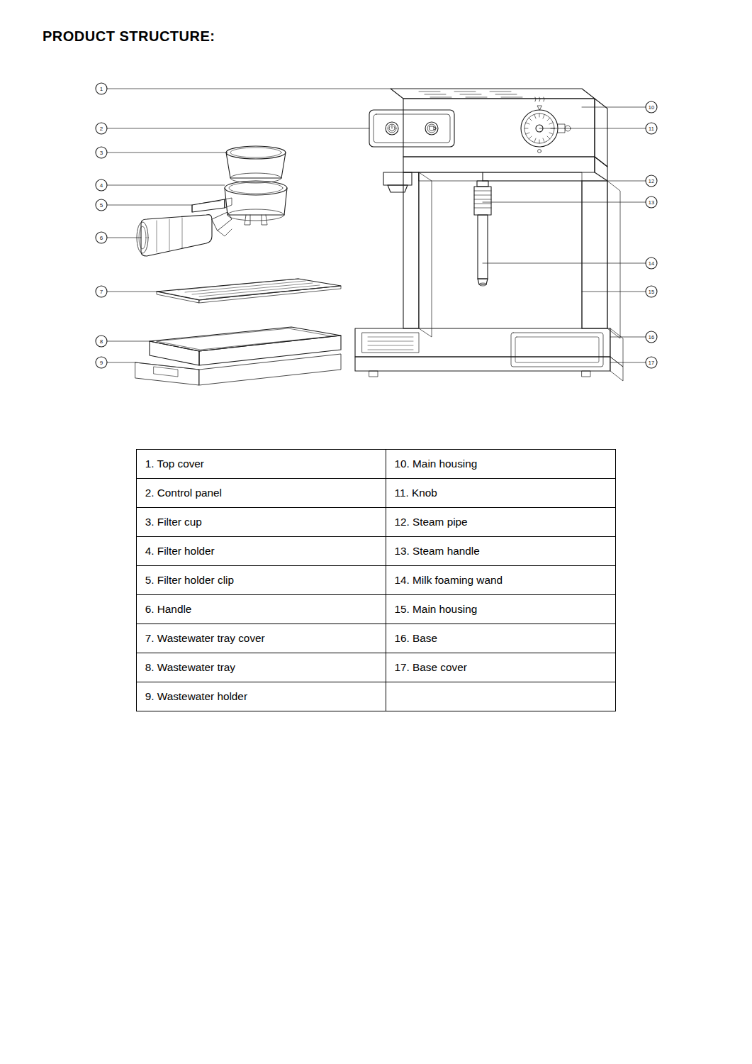PRODUCT STRUCTURE:
1 2 3 4 5 6 7 8 9 10 11 12 13 14 15 16 17
| 1. Top cover | 10. Main housing |
| 2. Control panel | 11. Knob |
| 3. Filter cup | 12. Steam pipe |
| 4. Filter holder | 13. Steam handle |
| 5. Filter holder clip | 14. Milk foaming wand |
| 6. Handle | 15. Main housing |
| 7. Wastewater tray cover | 16. Base |
| 8. Wastewater tray | 17. Base cover |
| 9. Wastewater holder | |